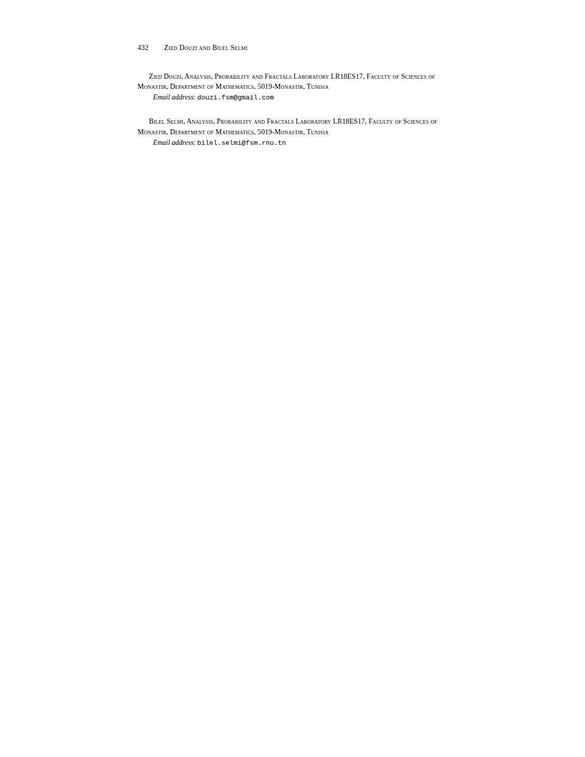432 Zied Douzi and Bilel Selmi
Zied Douzi, Analysis, Probability and Fractals Laboratory LR18ES17, Faculty of Sciences of Monastir, Department of Mathematics, 5019-Monastir, Tunisia
Email address: douzi.fsm@gmail.com
Bilel Selmi, Analysis, Probability and Fractals Laboratory LR18ES17, Faculty of Sciences of Monastir, Department of Mathematics, 5019-Monastir, Tunisia
Email address: bilel.selmi@fsm.rnu.tn